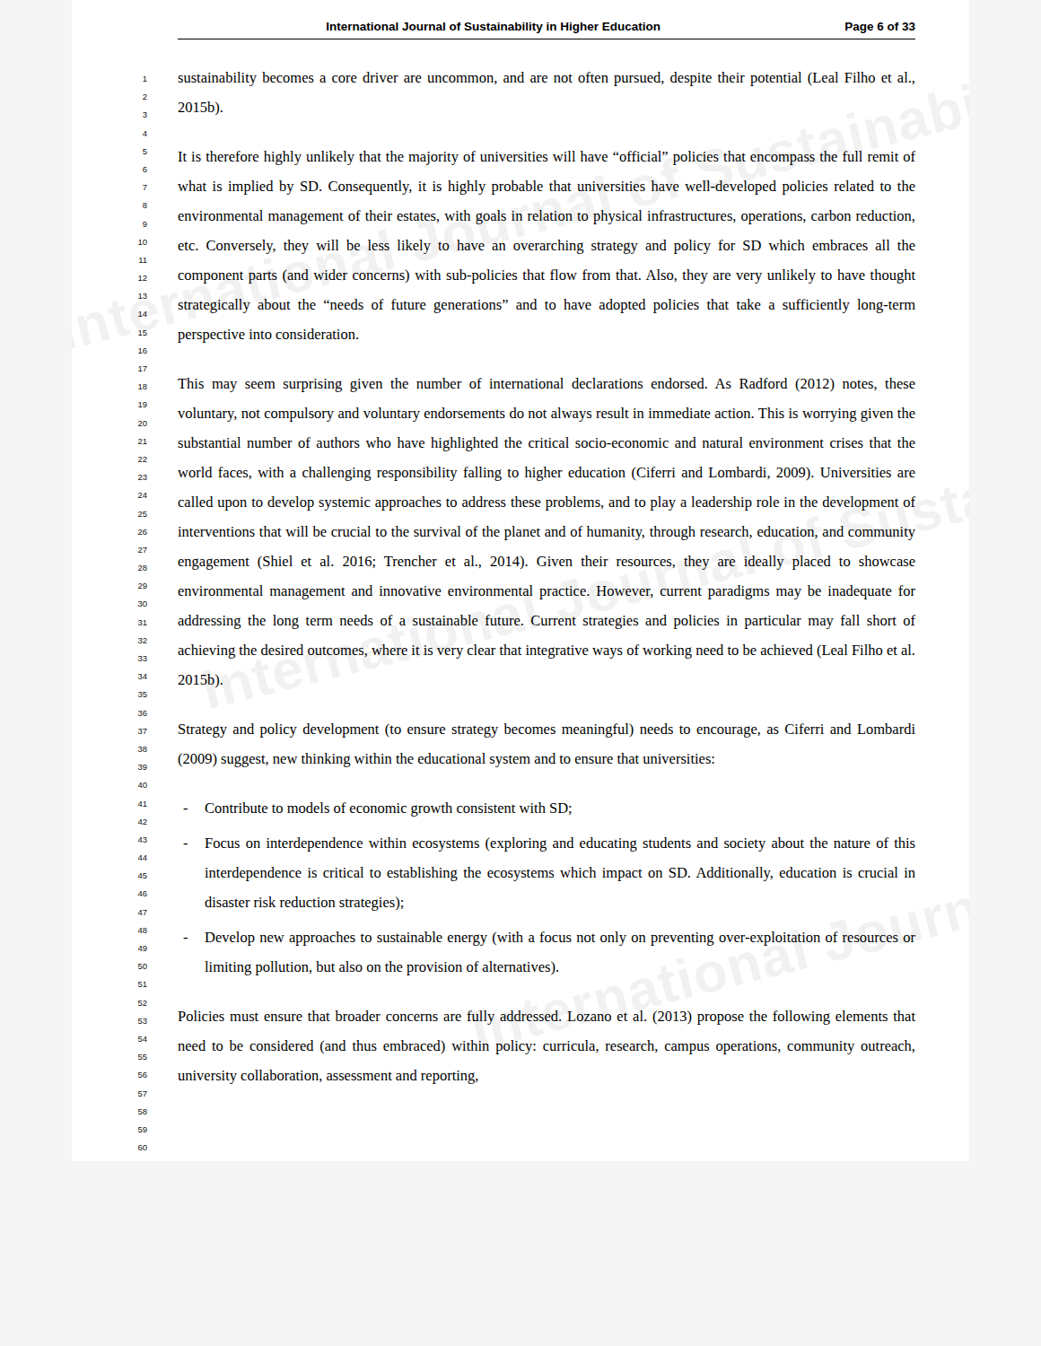International Journal of Sustainability in Higher Education International Journal of Sustainability in Higher Education International Journal of Sustainability in Higher Education
International Journal of Sustainability in Higher Education
Page 6 of 33
1
2
3
4
5
6
7
8
9
10
11
12
13
14
15
16
17
18
19
20
21
22
23
24
25
26
27
28
29
30
31
32
33
34
35
36
37
38
39
40
41
42
43
44
45
46
47
48
49
50
51
52
53
54
55
56
57
58
59
60
sustainability becomes a core driver are uncommon, and are not often pursued, despite their potential (Leal Filho et al., 2015b).
It is therefore highly unlikely that the majority of universities will have “official” policies that encompass the full remit of what is implied by SD. Consequently, it is highly probable that universities have well-developed policies related to the environmental management of their estates, with goals in relation to physical infrastructures, operations, carbon reduction, etc. Conversely, they will be less likely to have an overarching strategy and policy for SD which embraces all the component parts (and wider concerns) with sub-policies that flow from that. Also, they are very unlikely to have thought strategically about the “needs of future generations” and to have adopted policies that take a sufficiently long-term perspective into consideration.
This may seem surprising given the number of international declarations endorsed. As Radford (2012) notes, these voluntary, not compulsory and voluntary endorsements do not always result in immediate action. This is worrying given the substantial number of authors who have highlighted the critical socio-economic and natural environment crises that the world faces, with a challenging responsibility falling to higher education (Ciferri and Lombardi, 2009). Universities are called upon to develop systemic approaches to address these problems, and to play a leadership role in the development of interventions that will be crucial to the survival of the planet and of humanity, through research, education, and community engagement (Shiel et al. 2016; Trencher et al., 2014). Given their resources, they are ideally placed to showcase environmental management and innovative environmental practice. However, current paradigms may be inadequate for addressing the long term needs of a sustainable future. Current strategies and policies in particular may fall short of achieving the desired outcomes, where it is very clear that integrative ways of working need to be achieved (Leal Filho et al. 2015b).
Strategy and policy development (to ensure strategy becomes meaningful) needs to encourage, as Ciferri and Lombardi (2009) suggest, new thinking within the educational system and to ensure that universities:
Contribute to models of economic growth consistent with SD;
Focus on interdependence within ecosystems (exploring and educating students and society about the nature of this interdependence is critical to establishing the ecosystems which impact on SD. Additionally, education is crucial in disaster risk reduction strategies);
Develop new approaches to sustainable energy (with a focus not only on preventing over-exploitation of resources or limiting pollution, but also on the provision of alternatives).
Policies must ensure that broader concerns are fully addressed. Lozano et al. (2013) propose the following elements that need to be considered (and thus embraced) within policy: curricula, research, campus operations, community outreach, university collaboration, assessment and reporting,